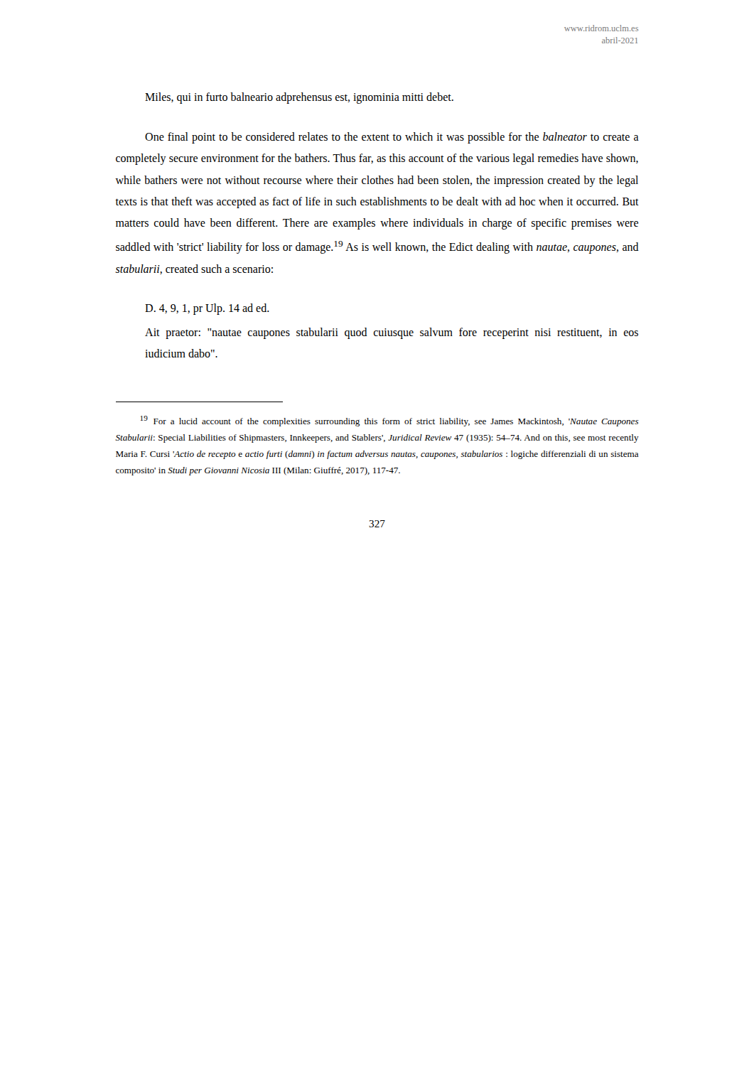www.ridrom.uclm.es
abril-2021
Miles, qui in furto balneario adprehensus est, ignominia mitti debet.
One final point to be considered relates to the extent to which it was possible for the balneator to create a completely secure environment for the bathers. Thus far, as this account of the various legal remedies have shown, while bathers were not without recourse where their clothes had been stolen, the impression created by the legal texts is that theft was accepted as fact of life in such establishments to be dealt with ad hoc when it occurred. But matters could have been different. There are examples where individuals in charge of specific premises were saddled with 'strict' liability for loss or damage.19 As is well known, the Edict dealing with nautae, caupones, and stabularii, created such a scenario:
D. 4, 9, 1, pr Ulp. 14 ad ed.
Ait praetor: "nautae caupones stabularii quod cuiusque salvum fore receperint nisi restituent, in eos iudicium dabo".
19 For a lucid account of the complexities surrounding this form of strict liability, see James Mackintosh, 'Nautae Caupones Stabularii: Special Liabilities of Shipmasters, Innkeepers, and Stablers', Juridical Review 47 (1935): 54–74. And on this, see most recently Maria F. Cursi 'Actio de recepto e actio furti (damni) in factum adversus nautas, caupones, stabularios : logiche differenziali di un sistema composito' in Studi per Giovanni Nicosia III (Milan: Giuffré, 2017), 117-47.
327